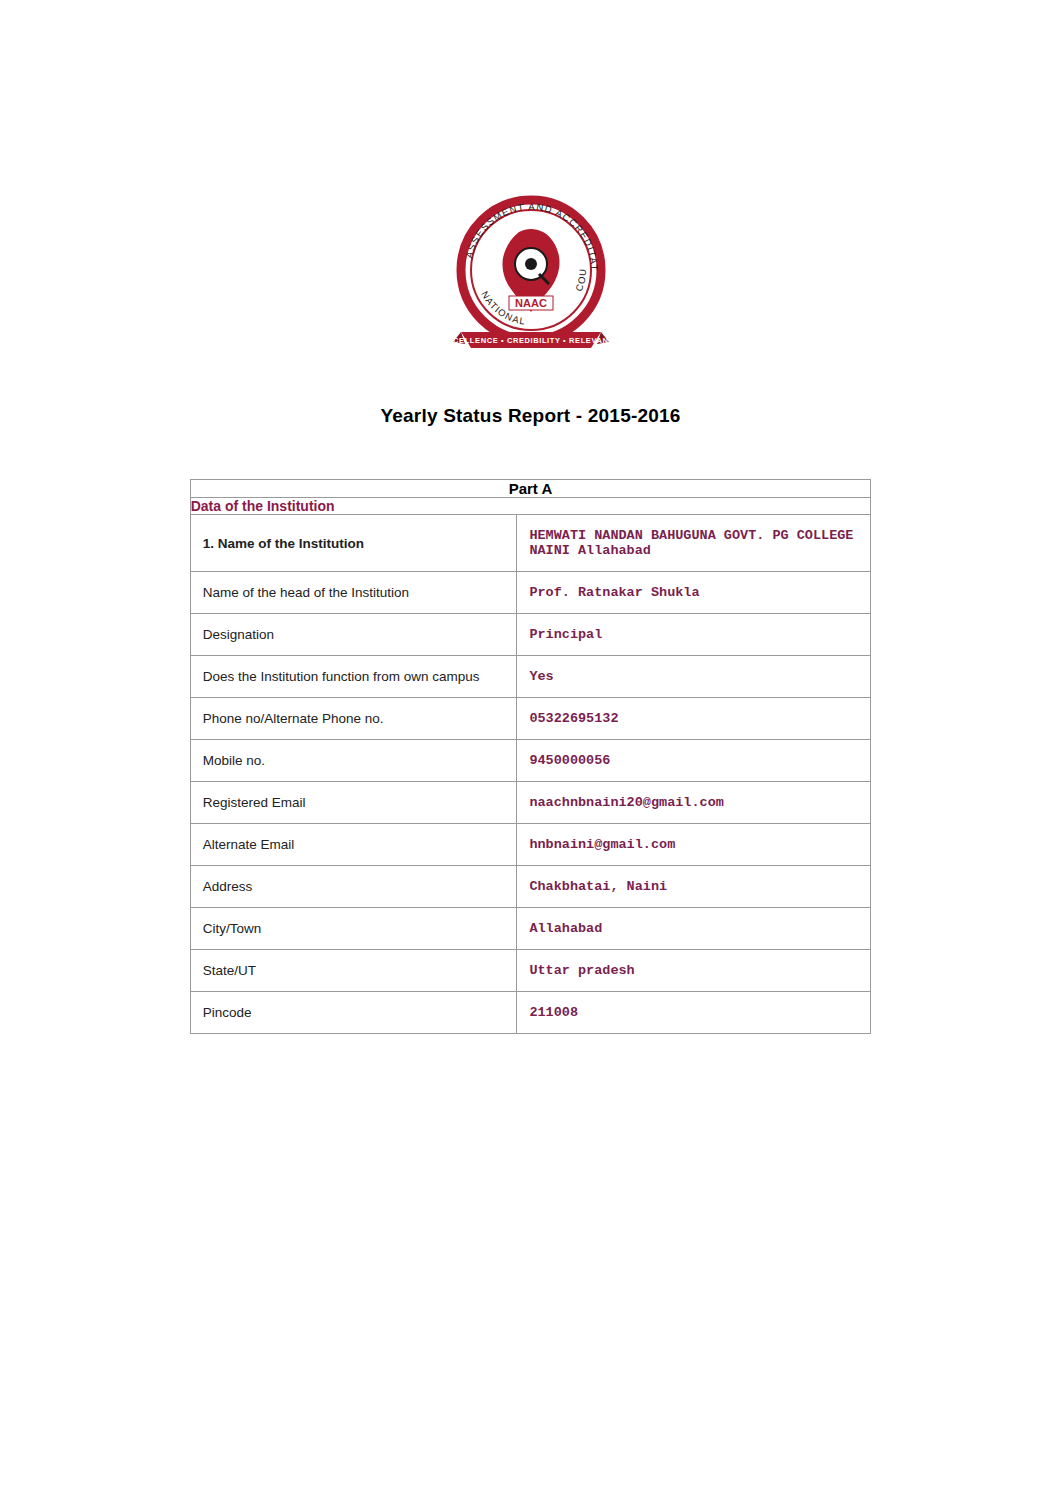ASSESSMENT AND ACCREDITATION NATIONAL COUNCIL NAAC EXCELLENCE • CREDIBILITY • RELEVANCE
Yearly Status Report - 2015-2016
| Part A |
| Data of the Institution |
| / 1. Name of the Institution / HEMWATI NANDAN BAHUGUNA GOVT. PG COLLEGE NAINI Allahabad / / Name of the head of the Institution / Prof. Ratnakar Shukla / / Designation / Principal / / Does the Institution function from own campus / Yes / / Phone no/Alternate Phone no. / 05322695132 / / Mobile no. / 9450000056 / / Registered Email / naachnbnaini20@gmail.com / / Alternate Email / hnbnaini@gmail.com / / Address / Chakbhatai, Naini / / City/Town / Allahabad / / State/UT / Uttar pradesh / / Pincode / 211008 / |